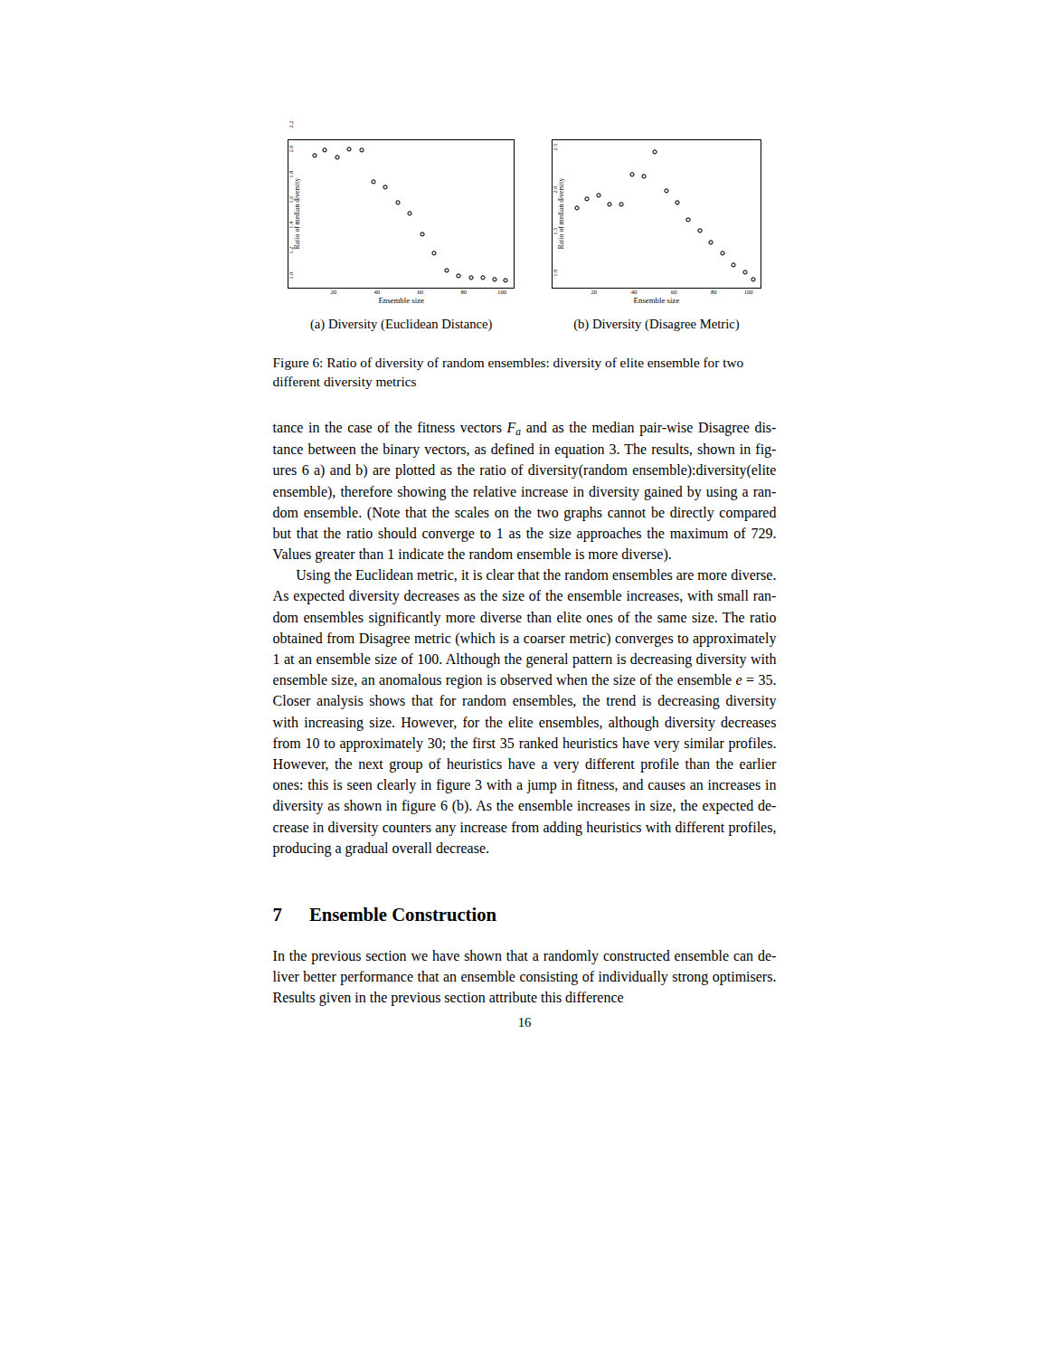Ratio of median diversity
1.0
1.2
1.4
1.6
1.8
2.0
2.2
20
40
60
80
100
Ensemble size
Ratio of median diversity
1.0
1.5
2.0
2.5
20
40
60
80
100
Ensemble size
(a) Diversity (Euclidean Distance)
(b) Diversity (Disagree Metric)
Figure 6: Ratio of diversity of random ensembles: diversity of elite ensemble for two different diversity metrics
tance in the case of the fitness vectors Fa and as the median pair-wise Disagree distance between the binary vectors, as defined in equation 3. The results, shown in figures 6 a) and b) are plotted as the ratio of diversity(random ensemble):diversity(elite ensemble), therefore showing the relative increase in diversity gained by using a random ensemble. (Note that the scales on the two graphs cannot be directly compared but that the ratio should converge to 1 as the size approaches the maximum of 729. Values greater than 1 indicate the random ensemble is more diverse).
Using the Euclidean metric, it is clear that the random ensembles are more diverse. As expected diversity decreases as the size of the ensemble increases, with small random ensembles significantly more diverse than elite ones of the same size. The ratio obtained from Disagree metric (which is a coarser metric) converges to approximately 1 at an ensemble size of 100. Although the general pattern is decreasing diversity with ensemble size, an anomalous region is observed when the size of the ensemble e = 35. Closer analysis shows that for random ensembles, the trend is decreasing diversity with increasing size. However, for the elite ensembles, although diversity decreases from 10 to approximately 30; the first 35 ranked heuristics have very similar profiles. However, the next group of heuristics have a very different profile than the earlier ones: this is seen clearly in figure 3 with a jump in fitness, and causes an increases in diversity as shown in figure 6 (b). As the ensemble increases in size, the expected decrease in diversity counters any increase from adding heuristics with different profiles, producing a gradual overall decrease.
7 Ensemble Construction
In the previous section we have shown that a randomly constructed ensemble can deliver better performance that an ensemble consisting of individually strong optimisers. Results given in the previous section attribute this difference
16